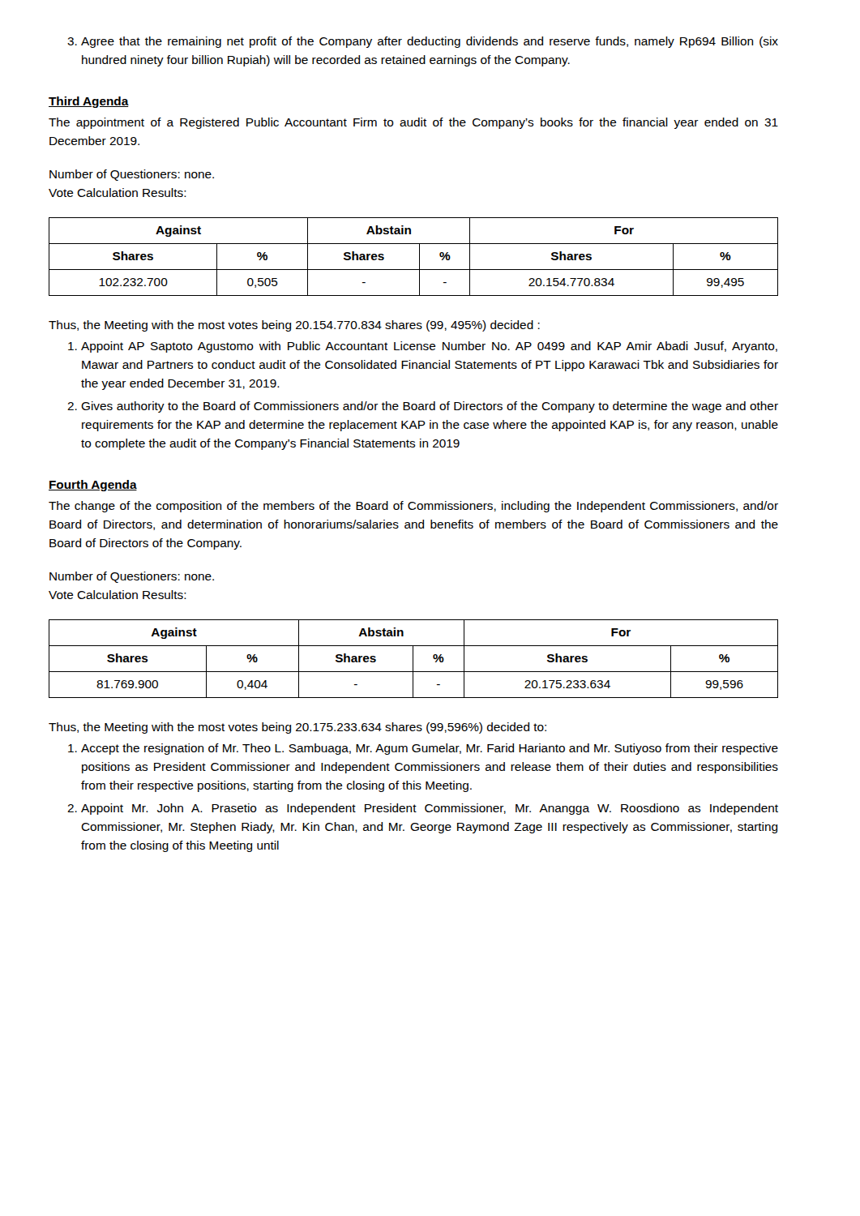Agree that the remaining net profit of the Company after deducting dividends and reserve funds, namely Rp694 Billion (six hundred ninety four billion Rupiah) will be recorded as retained earnings of the Company.
Third Agenda
The appointment of a Registered Public Accountant Firm to audit of the Company’s books for the financial year ended on 31 December 2019.
Number of Questioners: none.
Vote Calculation Results:
| Against | Abstain | For |
| --- | --- | --- |
| Shares | % | Shares | % | Shares | % |
| 102.232.700 | 0,505 | - | - | 20.154.770.834 | 99,495 |
Thus, the Meeting with the most votes being 20.154.770.834 shares (99, 495%) decided :
Appoint AP Saptoto Agustomo with Public Accountant License Number No. AP 0499 and KAP Amir Abadi Jusuf, Aryanto, Mawar and Partners to conduct audit of the Consolidated Financial Statements of PT Lippo Karawaci Tbk and Subsidiaries for the year ended December 31, 2019.
Gives authority to the Board of Commissioners and/or the Board of Directors of the Company to determine the wage and other requirements for the KAP and determine the replacement KAP in the case where the appointed KAP is, for any reason, unable to complete the audit of the Company's Financial Statements in 2019
Fourth Agenda
The change of the composition of the members of the Board of Commissioners, including the Independent Commissioners, and/or Board of Directors, and determination of honorariums/salaries and benefits of members of the Board of Commissioners and the Board of Directors of the Company.
Number of Questioners: none.
Vote Calculation Results:
| Against | Abstain | For |
| --- | --- | --- |
| Shares | % | Shares | % | Shares | % |
| 81.769.900 | 0,404 | - | - | 20.175.233.634 | 99,596 |
Thus, the Meeting with the most votes being 20.175.233.634 shares (99,596%) decided to:
Accept the resignation of Mr. Theo L. Sambuaga, Mr. Agum Gumelar, Mr. Farid Harianto and Mr. Sutiyoso from their respective positions as President Commissioner and Independent Commissioners and release them of their duties and responsibilities from their respective positions, starting from the closing of this Meeting.
Appoint Mr. John A. Prasetio as Independent President Commissioner, Mr. Anangga W. Roosdiono as Independent Commissioner, Mr. Stephen Riady, Mr. Kin Chan, and Mr. George Raymond Zage III respectively as Commissioner, starting from the closing of this Meeting until